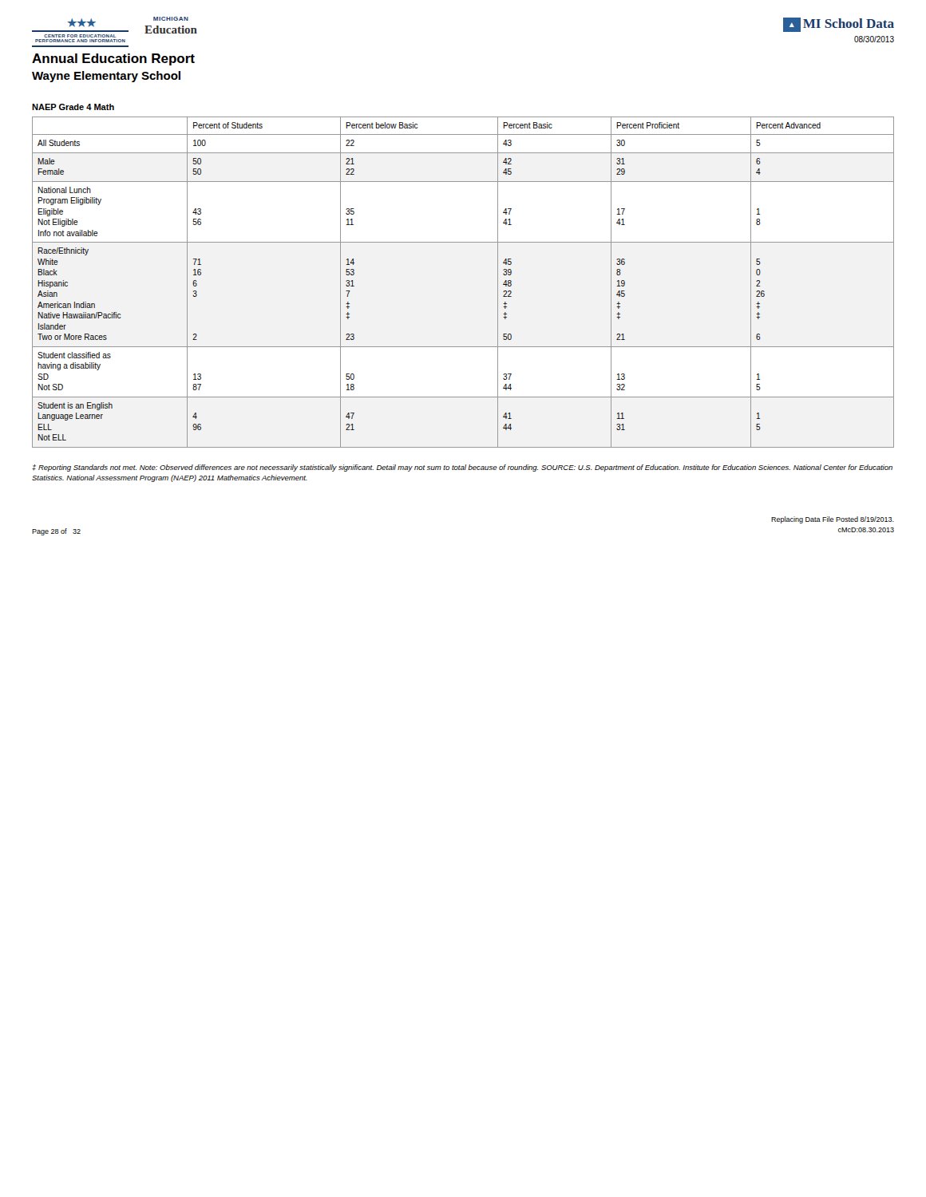★★★
CENTER FOR EDUCATIONAL
PERFORMANCE AND INFORMATION
MICHIGAN
Education
▲MI School Data
08/30/2013
Annual Education Report
Wayne Elementary School
NAEP Grade 4 Math
| | Percent of Students | Percent below Basic | Percent Basic | Percent Proficient | Percent Advanced |
| --- | --- | --- | --- | --- | --- |
| All Students | 100 | 22 | 43 | 30 | 5 |
| Male Female | 50 50 | 21 22 | 42 45 | 31 29 | 6 4 |
| National Lunch Program Eligibility Eligible Not Eligible Info not available | 43 56 | 35 11 | 47 41 | 17 41 | 1 8 |
| Race/Ethnicity White Black Hispanic Asian American Indian Native Hawaiian/Pacific Islander Two or More Races | 71 16 6 3 2 | 14 53 31 7 ‡ ‡ 23 | 45 39 48 22 ‡ ‡ 50 | 36 8 19 45 ‡ ‡ 21 | 5 0 2 26 ‡ ‡ 6 |
| Student classified as having a disability SD Not SD | 13 87 | 50 18 | 37 44 | 13 32 | 1 5 |
| Student is an English Language Learner ELL Not ELL | 4 96 | 47 21 | 41 44 | 11 31 | 1 5 |
‡ Reporting Standards not met. Note: Observed differences are not necessarily statistically significant. Detail may not sum to total because of rounding. SOURCE: U.S. Department of Education. Institute for Education Sciences. National Center for Education Statistics. National Assessment Program (NAEP) 2011 Mathematics Achievement.
Page 28 of 32
Replacing Data File Posted 8/19/2013.
cMcD:08.30.2013